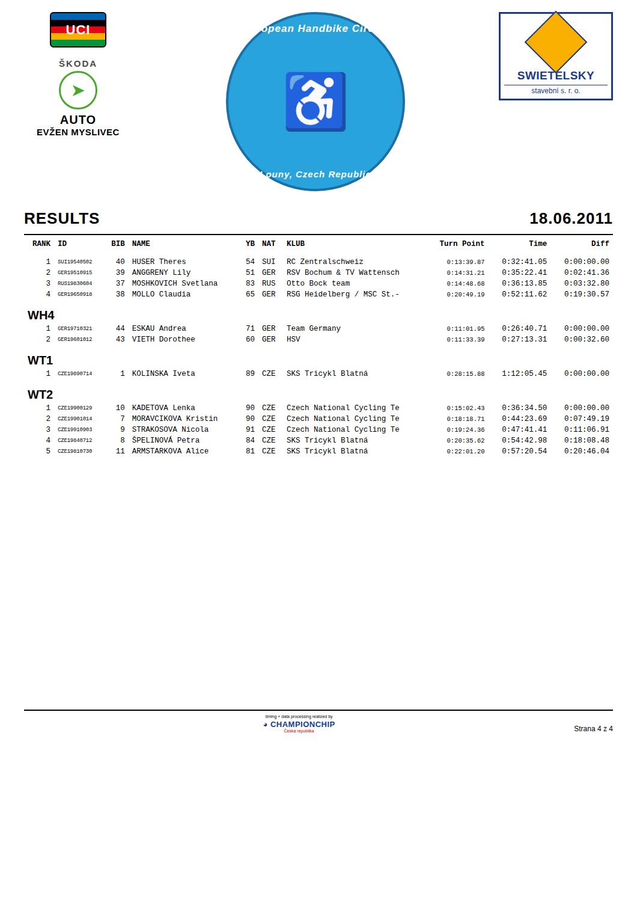UCI
ŠKODA
➤
AUTO
EVŽEN MYSLIVEC
European Handbike Circuit
♿
Louny, Czech Republic
SWIETELSKY
stavební s. r. o.
RESULTS
18.06.2011
| RANK | ID | BIB | NAME | YB | NAT | KLUB | Turn Point | Time | Diff |
| --- | --- | --- | --- | --- | --- | --- | --- | --- | --- |
| 1 | SUI19540502 | 40 | HUSER Theres | 54 | SUI | RC Zentralschweiz | 0:13:39.87 | 0:32:41.05 | 0:00:00.00 |
| 2 | GER19510915 | 39 | ANGGRENY Lily | 51 | GER | RSV Bochum & TV Wattensch | 0:14:31.21 | 0:35:22.41 | 0:02:41.36 |
| 3 | RUS19830604 | 37 | MOSHKOVICH Svetlana | 83 | RUS | Otto Bock team | 0:14:48.68 | 0:36:13.85 | 0:03:32.80 |
| 4 | GER19650918 | 38 | MOLLO Claudia | 65 | GER | RSG Heidelberg / MSC St.- | 0:20:49.19 | 0:52:11.62 | 0:19:30.57 |
| WH4 |
| 1 | GER19710321 | 44 | ESKAU Andrea | 71 | GER | Team Germany | 0:11:01.95 | 0:26:40.71 | 0:00:00.00 |
| 2 | GER19601012 | 43 | VIETH Dorothee | 60 | GER | HSV | 0:11:33.39 | 0:27:13.31 | 0:00:32.60 |
| WT1 |
| 1 | CZE19890714 | 1 | KOLINSKA Iveta | 89 | CZE | SKS Tricykl Blatná | 0:28:15.88 | 1:12:05.45 | 0:00:00.00 |
| WT2 |
| 1 | CZE19900129 | 10 | KADETOVA Lenka | 90 | CZE | Czech National Cycling Te | 0:15:02.43 | 0:36:34.50 | 0:00:00.00 |
| 2 | CZE19901014 | 7 | MORAVCIKOVA Kristin | 90 | CZE | Czech National Cycling Te | 0:18:18.71 | 0:44:23.69 | 0:07:49.19 |
| 3 | CZE19910903 | 9 | STRAKOSOVA Nicola | 91 | CZE | Czech National Cycling Te | 0:19:24.36 | 0:47:41.41 | 0:11:06.91 |
| 4 | CZE19840712 | 8 | ŠPELINOVÁ Petra | 84 | CZE | SKS Tricykl Blatná | 0:20:35.62 | 0:54:42.98 | 0:18:08.48 |
| 5 | CZE19810730 | 11 | ARMSTARKOVA Alice | 81 | CZE | SKS Tricykl Blatná | 0:22:01.20 | 0:57:20.54 | 0:20:46.04 |
timing + data processing realized by
◕ CHAMPIONCHIP
Česká republika
Strana 4 z 4